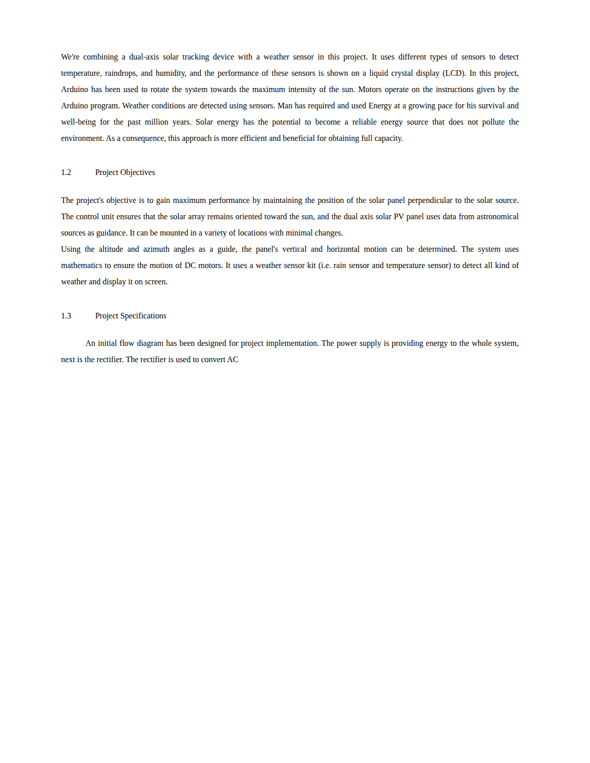We're combining a dual-axis solar tracking device with a weather sensor in this project. It uses different types of sensors to detect temperature, raindrops, and humidity, and the performance of these sensors is shown on a liquid crystal display (LCD). In this project, Arduino has been used to rotate the system towards the maximum intensity of the sun. Motors operate on the instructions given by the Arduino program. Weather conditions are detected using sensors. Man has required and used Energy at a growing pace for his survival and well-being for the past million years. Solar energy has the potential to become a reliable energy source that does not pollute the environment. As a consequence, this approach is more efficient and beneficial for obtaining full capacity.
1.2 Project Objectives
The project's objective is to gain maximum performance by maintaining the position of the solar panel perpendicular to the solar source. The control unit ensures that the solar array remains oriented toward the sun, and the dual axis solar PV panel uses data from astronomical sources as guidance. It can be mounted in a variety of locations with minimal changes.
Using the altitude and azimuth angles as a guide, the panel's vertical and horizontal motion can be determined. The system uses mathematics to ensure the motion of DC motors. It uses a weather sensor kit (i.e. rain sensor and temperature sensor) to detect all kind of weather and display it on screen.
1.3 Project Specifications
An initial flow diagram has been designed for project implementation. The power supply is providing energy to the whole system, next is the rectifier. The rectifier is used to convert AC